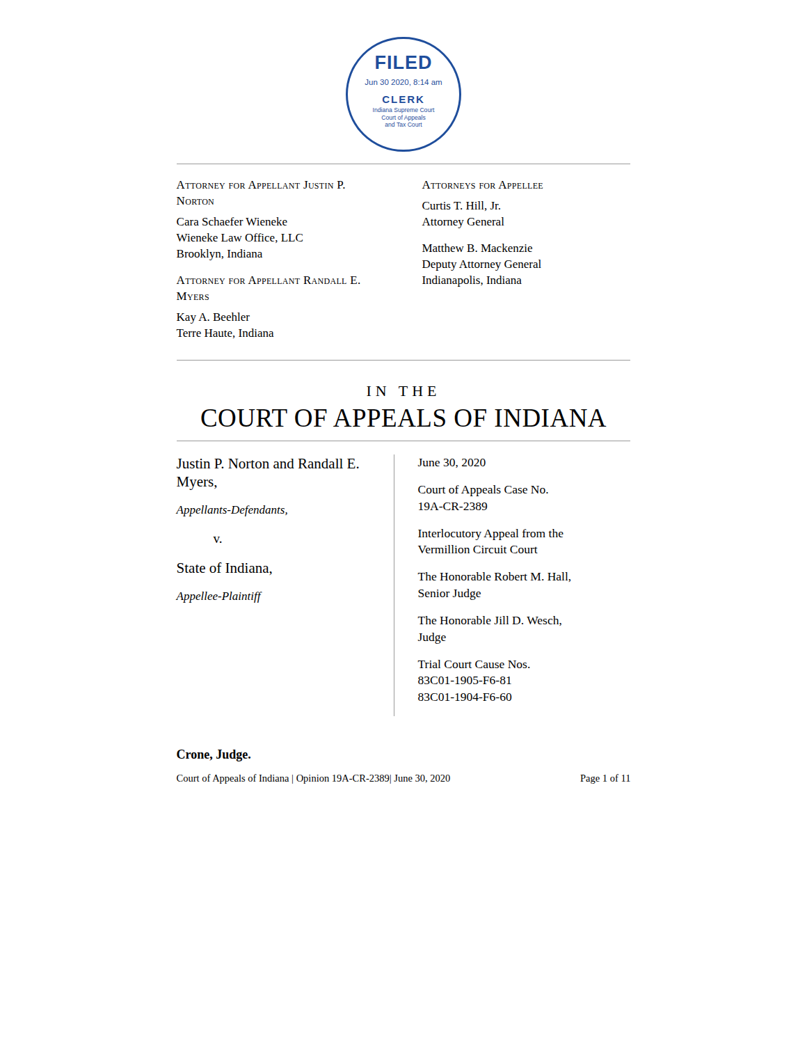FILED
Jun 30 2020, 8:14 am
CLERK
Indiana Supreme Court
Court of Appeals
and Tax Court
Attorney for Appellant Justin P. Norton
Cara Schaefer Wieneke
Wieneke Law Office, LLC
Brooklyn, Indiana
Attorney for Appellant Randall E. Myers
Kay A. Beehler
Terre Haute, Indiana
Attorneys for Appellee
Curtis T. Hill, Jr.
Attorney General
Matthew B. Mackenzie
Deputy Attorney General
Indianapolis, Indiana
In the
COURT OF APPEALS OF INDIANA
Justin P. Norton and Randall E. Myers,
Appellants-Defendants,
v.
State of Indiana,
Appellee-Plaintiff
June 30, 2020
Court of Appeals Case No.
19A-CR-2389
Interlocutory Appeal from the
Vermillion Circuit Court
The Honorable Robert M. Hall,
Senior Judge
The Honorable Jill D. Wesch,
Judge
Trial Court Cause Nos.
83C01-1905-F6-81
83C01-1904-F6-60
Crone, Judge.
Court of Appeals of Indiana | Opinion 19A-CR-2389| June 30, 2020 Page 1 of 11